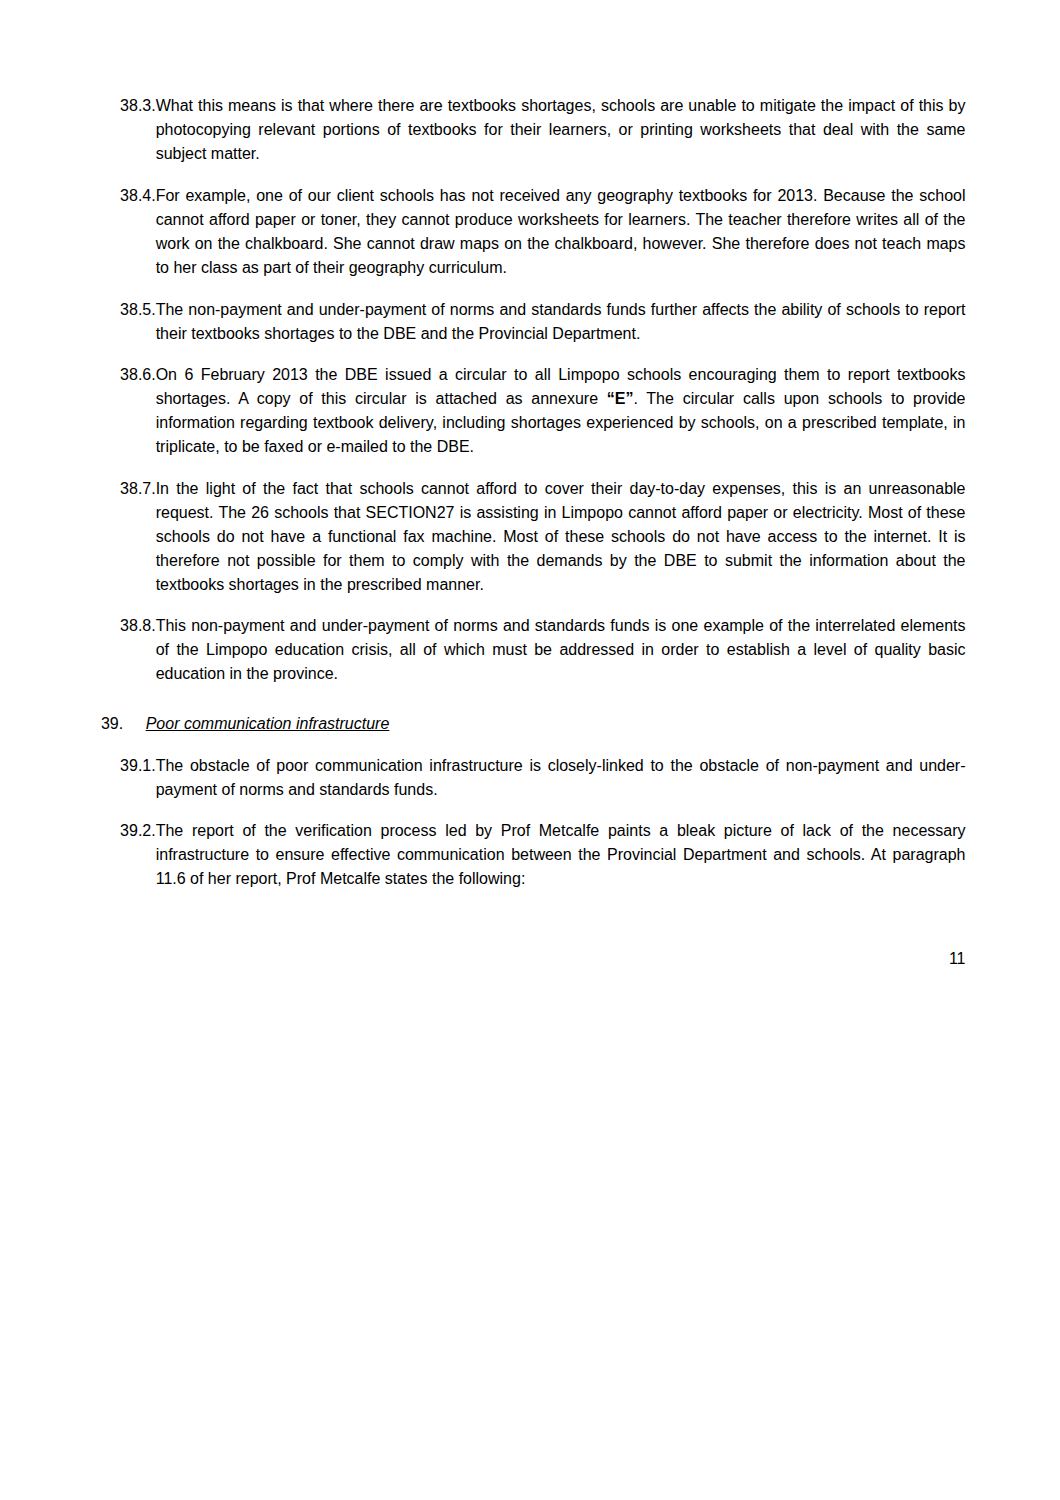38.3.
What this means is that where there are textbooks shortages, schools are unable to mitigate the impact of this by photocopying relevant portions of textbooks for their learners, or printing worksheets that deal with the same subject matter.
38.4.
For example, one of our client schools has not received any geography textbooks for 2013. Because the school cannot afford paper or toner, they cannot produce worksheets for learners. The teacher therefore writes all of the work on the chalkboard. She cannot draw maps on the chalkboard, however. She therefore does not teach maps to her class as part of their geography curriculum.
38.5.
The non-payment and under-payment of norms and standards funds further affects the ability of schools to report their textbooks shortages to the DBE and the Provincial Department.
38.6.
On 6 February 2013 the DBE issued a circular to all Limpopo schools encouraging them to report textbooks shortages. A copy of this circular is attached as annexure “E”. The circular calls upon schools to provide information regarding textbook delivery, including shortages experienced by schools, on a prescribed template, in triplicate, to be faxed or e-mailed to the DBE.
38.7.
In the light of the fact that schools cannot afford to cover their day-to-day expenses, this is an unreasonable request. The 26 schools that SECTION27 is assisting in Limpopo cannot afford paper or electricity. Most of these schools do not have a functional fax machine. Most of these schools do not have access to the internet. It is therefore not possible for them to comply with the demands by the DBE to submit the information about the textbooks shortages in the prescribed manner.
38.8.
This non-payment and under-payment of norms and standards funds is one example of the interrelated elements of the Limpopo education crisis, all of which must be addressed in order to establish a level of quality basic education in the province.
39.
Poor communication infrastructure
39.1.
The obstacle of poor communication infrastructure is closely-linked to the obstacle of non-payment and under-payment of norms and standards funds.
39.2.
The report of the verification process led by Prof Metcalfe paints a bleak picture of lack of the necessary infrastructure to ensure effective communication between the Provincial Department and schools. At paragraph 11.6 of her report, Prof Metcalfe states the following:
11